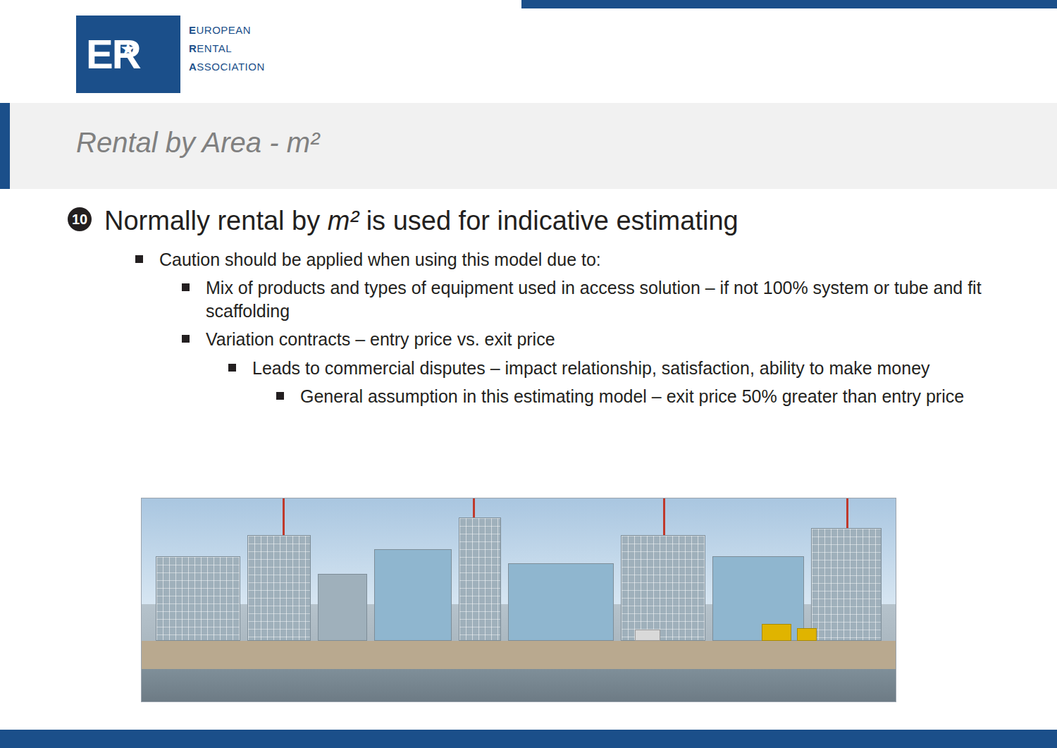ER
★
EUROPEAN
RENTAL
ASSOCIATION
Rental by Area - m²
10 Normally rental by m² is used for indicative estimating
Caution should be applied when using this model due to:
Mix of products and types of equipment used in access solution – if not 100% system or tube and fit scaffolding
Variation contracts – entry price vs. exit price
Leads to commercial disputes – impact relationship, satisfaction, ability to make money
General assumption in this estimating model – exit price 50% greater than entry price